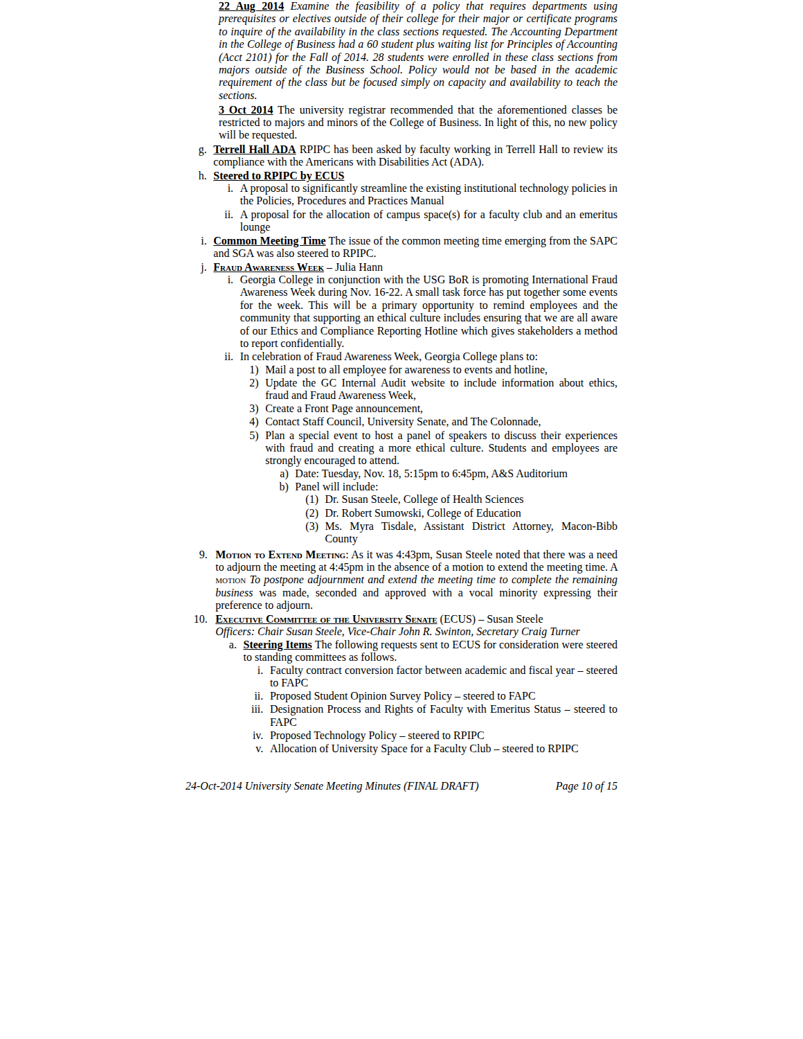22 Aug 2014 Examine the feasibility of a policy that requires departments using prerequisites or electives outside of their college for their major or certificate programs to inquire of the availability in the class sections requested. The Accounting Department in the College of Business had a 60 student plus waiting list for Principles of Accounting (Acct 2101) for the Fall of 2014. 28 students were enrolled in these class sections from majors outside of the Business School. Policy would not be based in the academic requirement of the class but be focused simply on capacity and availability to teach the sections.
3 Oct 2014 The university registrar recommended that the aforementioned classes be restricted to majors and minors of the College of Business. In light of this, no new policy will be requested.
g. Terrell Hall ADA RPIPC has been asked by faculty working in Terrell Hall to review its compliance with the Americans with Disabilities Act (ADA).
h. Steered to RPIPC by ECUS
i. A proposal to significantly streamline the existing institutional technology policies in the Policies, Procedures and Practices Manual
ii. A proposal for the allocation of campus space(s) for a faculty club and an emeritus lounge
i. Common Meeting Time The issue of the common meeting time emerging from the SAPC and SGA was also steered to RPIPC.
j. Fraud Awareness Week – Julia Hann
i. Georgia College in conjunction with the USG BoR is promoting International Fraud Awareness Week during Nov. 16-22. A small task force has put together some events for the week. This will be a primary opportunity to remind employees and the community that supporting an ethical culture includes ensuring that we are all aware of our Ethics and Compliance Reporting Hotline which gives stakeholders a method to report confidentially.
ii. In celebration of Fraud Awareness Week, Georgia College plans to:
1) Mail a post to all employee for awareness to events and hotline,
2) Update the GC Internal Audit website to include information about ethics, fraud and Fraud Awareness Week,
3) Create a Front Page announcement,
4) Contact Staff Council, University Senate, and The Colonnade,
5) Plan a special event to host a panel of speakers to discuss their experiences with fraud and creating a more ethical culture. Students and employees are strongly encouraged to attend.
a) Date: Tuesday, Nov. 18, 5:15pm to 6:45pm, A&S Auditorium
b) Panel will include:
(1) Dr. Susan Steele, College of Health Sciences
(2) Dr. Robert Sumowski, College of Education
(3) Ms. Myra Tisdale, Assistant District Attorney, Macon-Bibb County
9. Motion to Extend Meeting: As it was 4:43pm, Susan Steele noted that there was a need to adjourn the meeting at 4:45pm in the absence of a motion to extend the meeting time. A motion To postpone adjournment and extend the meeting time to complete the remaining business was made, seconded and approved with a vocal minority expressing their preference to adjourn.
10. Executive Committee of the University Senate (ECUS) – Susan Steele
Officers: Chair Susan Steele, Vice-Chair John R. Swinton, Secretary Craig Turner
a. Steering Items The following requests sent to ECUS for consideration were steered to standing committees as follows.
i. Faculty contract conversion factor between academic and fiscal year – steered to FAPC
ii. Proposed Student Opinion Survey Policy – steered to FAPC
iii. Designation Process and Rights of Faculty with Emeritus Status – steered to FAPC
iv. Proposed Technology Policy – steered to RPIPC
v. Allocation of University Space for a Faculty Club – steered to RPIPC
24-Oct-2014 University Senate Meeting Minutes (FINAL DRAFT) Page 10 of 15